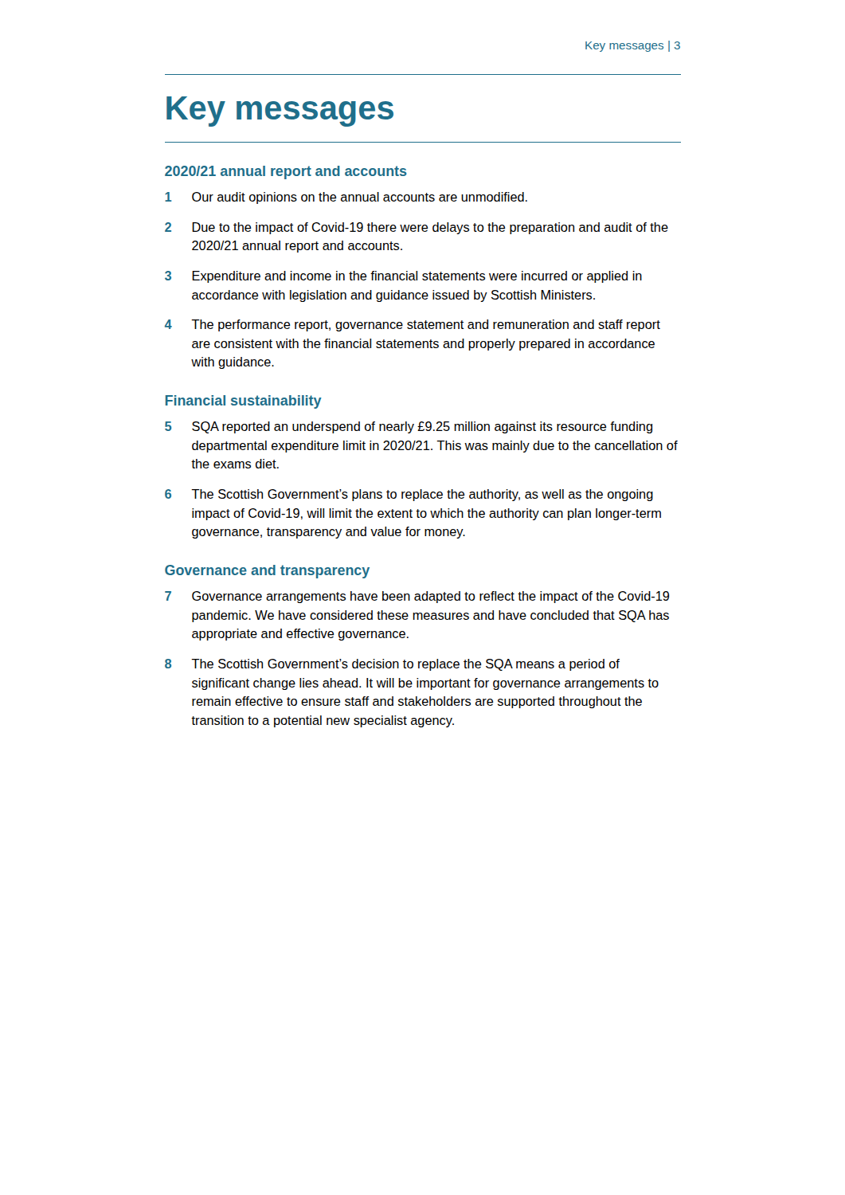Key messages | 3
Key messages
2020/21 annual report and accounts
1 Our audit opinions on the annual accounts are unmodified.
2 Due to the impact of Covid-19 there were delays to the preparation and audit of the 2020/21 annual report and accounts.
3 Expenditure and income in the financial statements were incurred or applied in accordance with legislation and guidance issued by Scottish Ministers.
4 The performance report, governance statement and remuneration and staff report are consistent with the financial statements and properly prepared in accordance with guidance.
Financial sustainability
5 SQA reported an underspend of nearly £9.25 million against its resource funding departmental expenditure limit in 2020/21. This was mainly due to the cancellation of the exams diet.
6 The Scottish Government’s plans to replace the authority, as well as the ongoing impact of Covid-19, will limit the extent to which the authority can plan longer-term governance, transparency and value for money.
Governance and transparency
7 Governance arrangements have been adapted to reflect the impact of the Covid-19 pandemic. We have considered these measures and have concluded that SQA has appropriate and effective governance.
8 The Scottish Government’s decision to replace the SQA means a period of significant change lies ahead. It will be important for governance arrangements to remain effective to ensure staff and stakeholders are supported throughout the transition to a potential new specialist agency.